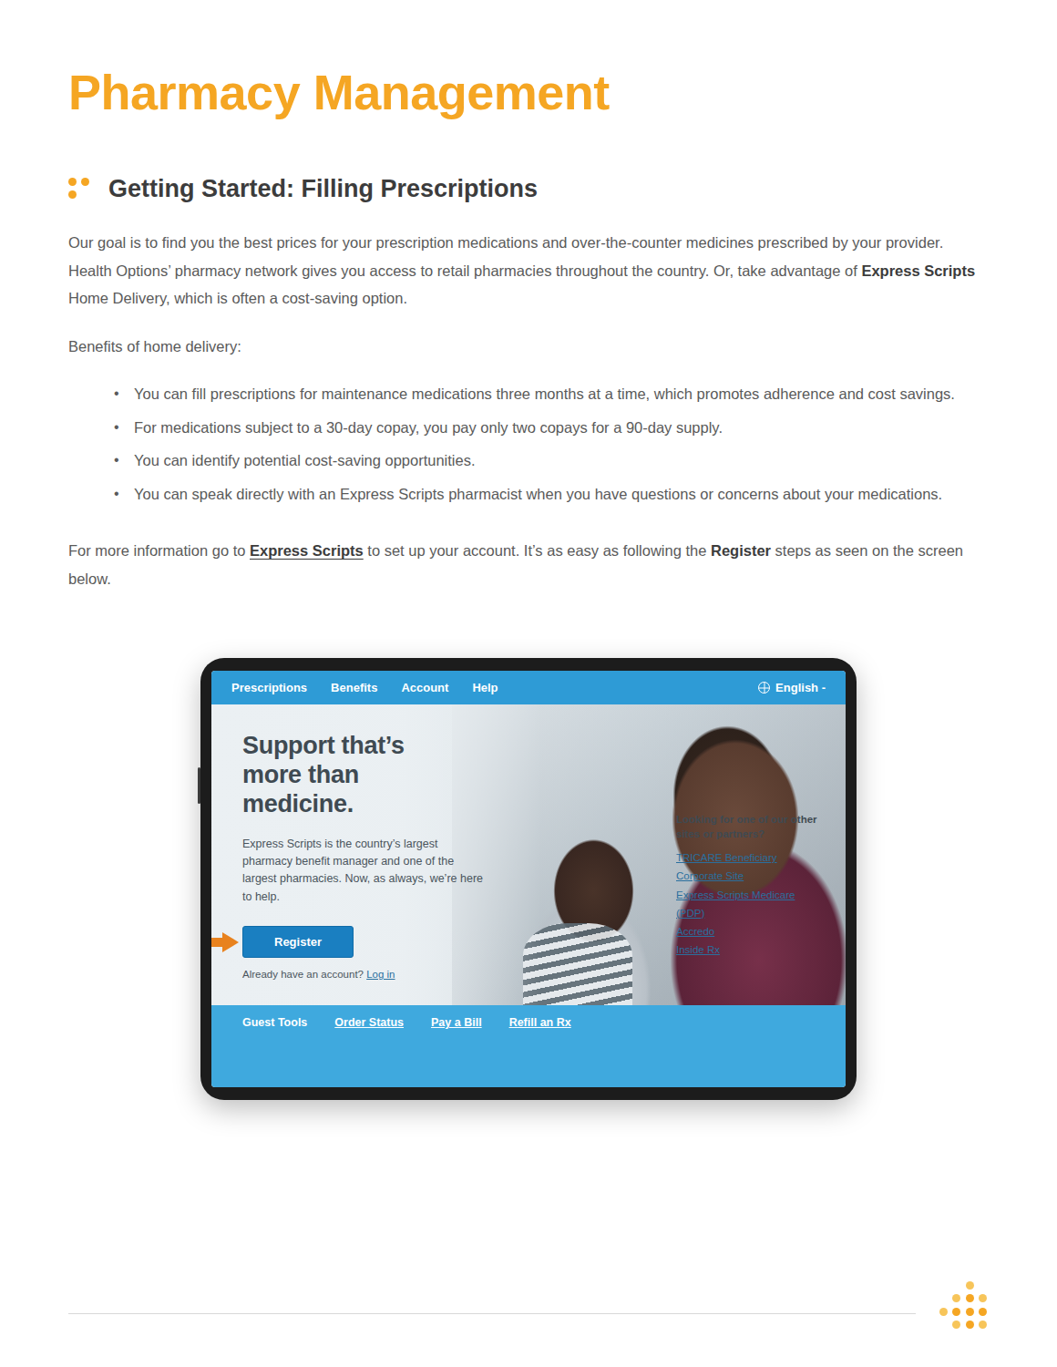Pharmacy Management
Getting Started: Filling Prescriptions
Our goal is to find you the best prices for your prescription medications and over-the-counter medicines prescribed by your provider. Health Options’ pharmacy network gives you access to retail pharmacies throughout the country. Or, take advantage of Express Scripts Home Delivery, which is often a cost-saving option.
Benefits of home delivery:
You can fill prescriptions for maintenance medications three months at a time, which promotes adherence and cost savings.
For medications subject to a 30-day copay, you pay only two copays for a 90-day supply.
You can identify potential cost-saving opportunities.
You can speak directly with an Express Scripts pharmacist when you have questions or concerns about your medications.
For more information go to Express Scripts to set up your account. It’s as easy as following the Register steps as seen on the screen below.
Prescriptions Benefits Account Help
English -
Support that’s
more than
medicine.
Express Scripts is the country’s largest pharmacy benefit manager and one of the largest pharmacies. Now, as always, we’re here to help.
Register
Already have an account? Log in
Looking for one of our other sites or partners?
TRICARE Beneficiary Corporate Site Express Scripts Medicare (PDP) Accredo Inside Rx
Guest Tools Order Status Pay a Bill Refill an Rx